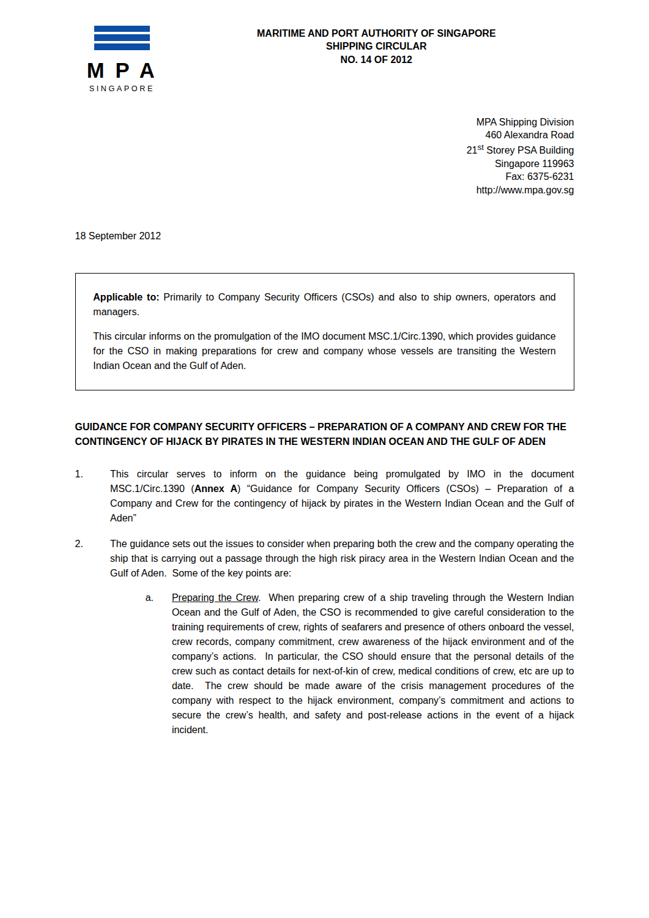M P A
SINGAPORE
MARITIME AND PORT AUTHORITY OF SINGAPORE
SHIPPING CIRCULAR
NO. 14 OF 2012
MPA Shipping Division
460 Alexandra Road
21st Storey PSA Building
Singapore 119963
Fax: 6375-6231
http://www.mpa.gov.sg
18 September 2012
Applicable to: Primarily to Company Security Officers (CSOs) and also to ship owners, operators and managers.
This circular informs on the promulgation of the IMO document MSC.1/Circ.1390, which provides guidance for the CSO in making preparations for crew and company whose vessels are transiting the Western Indian Ocean and the Gulf of Aden.
GUIDANCE FOR COMPANY SECURITY OFFICERS – PREPARATION OF A COMPANY AND CREW FOR THE CONTINGENCY OF HIJACK BY PIRATES IN THE WESTERN INDIAN OCEAN AND THE GULF OF ADEN
This circular serves to inform on the guidance being promulgated by IMO in the document MSC.1/Circ.1390 (Annex A) “Guidance for Company Security Officers (CSOs) – Preparation of a Company and Crew for the contingency of hijack by pirates in the Western Indian Ocean and the Gulf of Aden”
The guidance sets out the issues to consider when preparing both the crew and the company operating the ship that is carrying out a passage through the high risk piracy area in the Western Indian Ocean and the Gulf of Aden. Some of the key points are:
Preparing the Crew. When preparing crew of a ship traveling through the Western Indian Ocean and the Gulf of Aden, the CSO is recommended to give careful consideration to the training requirements of crew, rights of seafarers and presence of others onboard the vessel, crew records, company commitment, crew awareness of the hijack environment and of the company’s actions. In particular, the CSO should ensure that the personal details of the crew such as contact details for next-of-kin of crew, medical conditions of crew, etc are up to date. The crew should be made aware of the crisis management procedures of the company with respect to the hijack environment, company’s commitment and actions to secure the crew’s health, and safety and post-release actions in the event of a hijack incident.